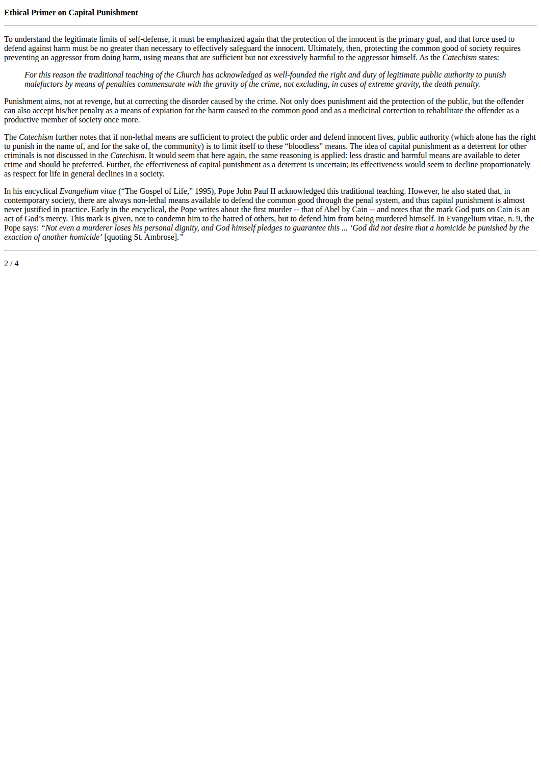Ethical Primer on Capital Punishment
To understand the legitimate limits of self-defense, it must be emphasized again that the protection of the innocent is the primary goal, and that force used to defend against harm must be no greater than necessary to effectively safeguard the innocent. Ultimately, then, protecting the common good of society requires preventing an aggressor from doing harm, using means that are sufficient but not excessively harmful to the aggressor himself. As the Catechism states:
For this reason the traditional teaching of the Church has acknowledged as well-founded the right and duty of legitimate public authority to punish malefactors by means of penalties commensurate with the gravity of the crime, not excluding, in cases of extreme gravity, the death penalty.
Punishment aims, not at revenge, but at correcting the disorder caused by the crime. Not only does punishment aid the protection of the public, but the offender can also accept his/her penalty as a means of expiation for the harm caused to the common good and as a medicinal correction to rehabilitate the offender as a productive member of society once more.
The Catechism further notes that if non-lethal means are sufficient to protect the public order and defend innocent lives, public authority (which alone has the right to punish in the name of, and for the sake of, the community) is to limit itself to these “bloodless” means. The idea of capital punishment as a deterrent for other criminals is not discussed in the Catechism. It would seem that here again, the same reasoning is applied: less drastic and harmful means are available to deter crime and should be preferred. Further, the effectiveness of capital punishment as a deterrent is uncertain; its effectiveness would seem to decline proportionately as respect for life in general declines in a society.
In his encyclical Evangelium vitae (“The Gospel of Life,” 1995), Pope John Paul II acknowledged this traditional teaching. However, he also stated that, in contemporary society, there are always non-lethal means available to defend the common good through the penal system, and thus capital punishment is almost never justified in practice. Early in the encyclical, the Pope writes about the first murder -- that of Abel by Cain -- and notes that the mark God puts on Cain is an act of God’s mercy. This mark is given, not to condemn him to the hatred of others, but to defend him from being murdered himself. In Evangelium vitae, n. 9, the Pope says: “Not even a murderer loses his personal dignity, and God himself pledges to guarantee this ... ‘God did not desire that a homicide be punished by the exaction of another homicide’ [quoting St. Ambrose].”
2 / 4